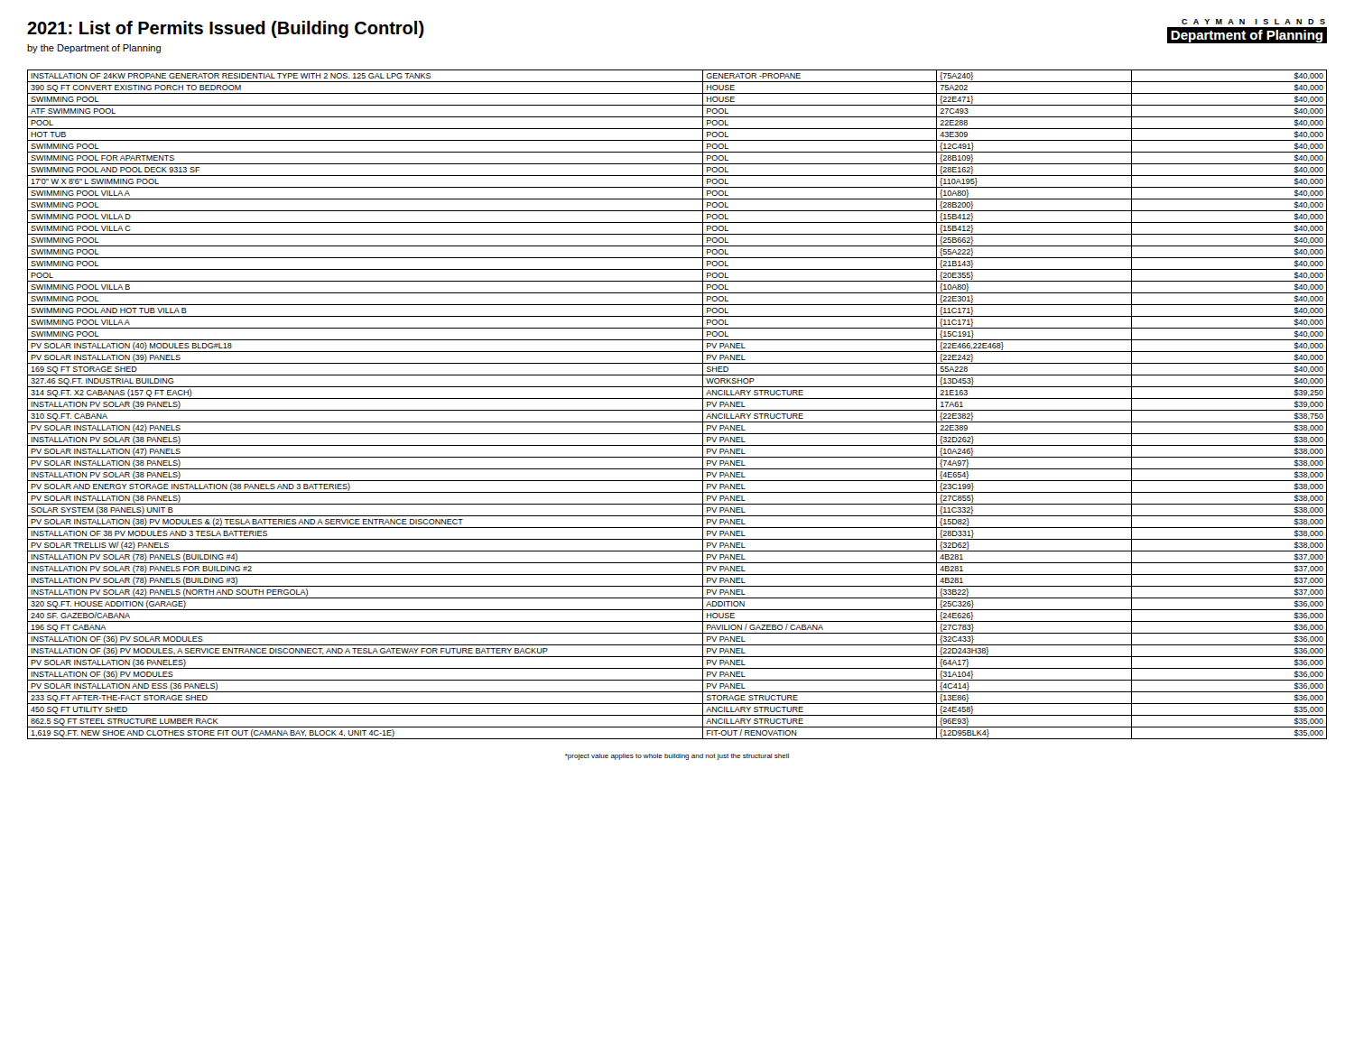2021: List of Permits Issued (Building Control)
by the Department of Planning
C A Y M A N I S L A N D S
Department of Planning
| INSTALLATION OF 24KW PROPANE GENERATOR RESIDENTIAL TYPE WITH 2 NOS. 125 GAL LPG TANKS | GENERATOR -PROPANE | {75A240} | $40,000 |
| 390 SQ FT CONVERT EXISTING PORCH TO BEDROOM | HOUSE | 75A202 | $40,000 |
| SWIMMING POOL | HOUSE | {22E471} | $40,000 |
| ATF SWIMMING POOL | POOL | 27C493 | $40,000 |
| POOL | POOL | 22E288 | $40,000 |
| HOT TUB | POOL | 43E309 | $40,000 |
| SWIMMING POOL | POOL | {12C491} | $40,000 |
| SWIMMING POOL FOR APARTMENTS | POOL | {28B109} | $40,000 |
| SWIMMING POOL AND POOL DECK 9313 SF | POOL | {28E162} | $40,000 |
| 17'0" W X 8'6" L SWIMMING POOL | POOL | {110A195} | $40,000 |
| SWIMMING POOL VILLA A | POOL | {10A80} | $40,000 |
| SWIMMING POOL | POOL | {28B200} | $40,000 |
| SWIMMING POOL VILLA D | POOL | {15B412} | $40,000 |
| SWIMMING POOL VILLA C | POOL | {15B412} | $40,000 |
| SWIMMING POOL | POOL | {25B662} | $40,000 |
| SWIMMING POOL | POOL | {55A222} | $40,000 |
| SWIMMING POOL | POOL | {21B143} | $40,000 |
| POOL | POOL | {20E355} | $40,000 |
| SWIMMING POOL VILLA B | POOL | {10A80} | $40,000 |
| SWIMMING POOL | POOL | {22E301} | $40,000 |
| SWIMMING POOL AND HOT TUB VILLA B | POOL | {11C171} | $40,000 |
| SWIMMING POOL VILLA A | POOL | {11C171} | $40,000 |
| SWIMMING POOL | POOL | {15C191} | $40,000 |
| PV SOLAR INSTALLATION (40) MODULES BLDG#L18 | PV PANEL | {22E466,22E468} | $40,000 |
| PV SOLAR INSTALLATION (39) PANELS | PV PANEL | {22E242} | $40,000 |
| 169 SQ FT STORAGE SHED | SHED | 55A228 | $40,000 |
| 327.46 SQ.FT. INDUSTRIAL BUILDING | WORKSHOP | {13D453} | $40,000 |
| 314 SQ.FT. X2 CABANAS (157 Q FT EACH) | ANCILLARY STRUCTURE | 21E163 | $39,250 |
| INSTALLATION PV SOLAR (39 PANELS) | PV PANEL | 17A61 | $39,000 |
| 310 SQ.FT. CABANA | ANCILLARY STRUCTURE | {22E382} | $38,750 |
| PV SOLAR INSTALLATION (42) PANELS | PV PANEL | 22E389 | $38,000 |
| INSTALLATION PV SOLAR (38 PANELS) | PV PANEL | {32D262} | $38,000 |
| PV SOLAR INSTALLATION (47) PANELS | PV PANEL | {10A246} | $38,000 |
| PV SOLAR INSTALLATION (38 PANELS) | PV PANEL | {74A97} | $38,000 |
| INSTALLATION PV SOLAR (38 PANELS) | PV PANEL | {4E654} | $38,000 |
| PV SOLAR AND ENERGY STORAGE INSTALLATION (38 PANELS AND 3 BATTERIES) | PV PANEL | {23C199} | $38,000 |
| PV SOLAR INSTALLATION (38 PANELS) | PV PANEL | {27C855} | $38,000 |
| SOLAR SYSTEM (38 PANELS) UNIT B | PV PANEL | {11C332} | $38,000 |
| PV SOLAR INSTALLATION (38) PV MODULES & (2) TESLA BATTERIES AND A SERVICE ENTRANCE DISCONNECT | PV PANEL | {15D82} | $38,000 |
| INSTALLATION OF 38 PV MODULES AND 3 TESLA BATTERIES | PV PANEL | {28D331} | $38,000 |
| PV SOLAR TRELLIS W/ (42) PANELS | PV PANEL | {32D62} | $38,000 |
| INSTALLATION PV SOLAR (78) PANELS (BUILDING #4) | PV PANEL | 4B281 | $37,000 |
| INSTALLATION PV SOLAR (78) PANELS FOR BUILDING #2 | PV PANEL | 4B281 | $37,000 |
| INSTALLATION PV SOLAR (78) PANELS (BUILDING #3) | PV PANEL | 4B281 | $37,000 |
| INSTALLATION PV SOLAR (42) PANELS (NORTH AND SOUTH PERGOLA) | PV PANEL | {33B22} | $37,000 |
| 320 SQ.FT. HOUSE ADDITION (GARAGE) | ADDITION | {25C326} | $36,000 |
| 240 SF. GAZEBO/CABANA | HOUSE | {24E626} | $36,000 |
| 196 SQ FT CABANA | PAVILION / GAZEBO / CABANA | {27C783} | $36,000 |
| INSTALLATION OF (36) PV SOLAR MODULES | PV PANEL | {32C433} | $36,000 |
| INSTALLATION OF (36) PV MODULES, A SERVICE ENTRANCE DISCONNECT, AND A TESLA GATEWAY FOR FUTURE BATTERY BACKUP | PV PANEL | {22D243H38} | $36,000 |
| PV SOLAR INSTALLATION (36 PANELES) | PV PANEL | {64A17} | $36,000 |
| INSTALLATION OF (36) PV MODULES | PV PANEL | {31A104} | $36,000 |
| PV SOLAR INSTALLATION AND ESS (36 PANELS) | PV PANEL | {4C414} | $36,000 |
| 233 SQ.FT AFTER-THE-FACT STORAGE SHED | STORAGE STRUCTURE | {13E86} | $36,000 |
| 450 SQ FT UTILITY SHED | ANCILLARY STRUCTURE | {24E458} | $35,000 |
| 862.5 SQ FT STEEL STRUCTURE LUMBER RACK | ANCILLARY STRUCTURE | {96E93} | $35,000 |
| 1,619 SQ.FT. NEW SHOE AND CLOTHES STORE FIT OUT (CAMANA BAY, BLOCK 4, UNIT 4C-1E) | FIT-OUT / RENOVATION | {12D95BLK4} | $35,000 |
*project value applies to whole building and not just the structural shell